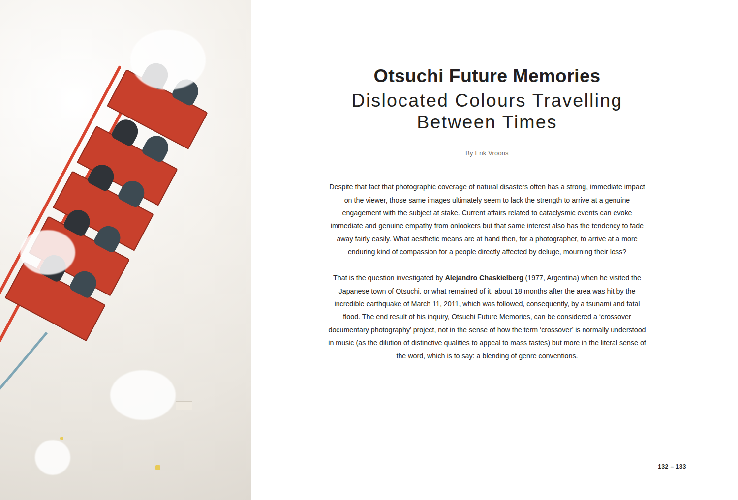Otsuchi Future Memories Dislocated Colours Travelling
Between Times
By Erik Vroons
Despite that fact that photographic coverage of natural disasters often has a strong, immediate impact on the viewer, those same images ultimately seem to lack the strength to arrive at a genuine engagement with the subject at stake. Current affairs related to cataclysmic events can evoke immediate and genuine empathy from onlookers but that same interest also has the tendency to fade away fairly easily. What aesthetic means are at hand then, for a photographer, to arrive at a more enduring kind of compassion for a people directly affected by deluge, mourning their loss?
That is the question investigated by Alejandro Chaskielberg (1977, Argentina) when he visited the Japanese town of Ōtsuchi, or what remained of it, about 18 months after the area was hit by the incredible earthquake of March 11, 2011, which was followed, consequently, by a tsunami and fatal flood. The end result of his inquiry, Otsuchi Future Memories, can be considered a ‘crossover documentary photography’ project, not in the sense of how the term ‘crossover’ is normally understood in music (as the dilution of distinctive qualities to appeal to mass tastes) but more in the literal sense of the word, which is to say: a blending of genre conventions.
132 – 133